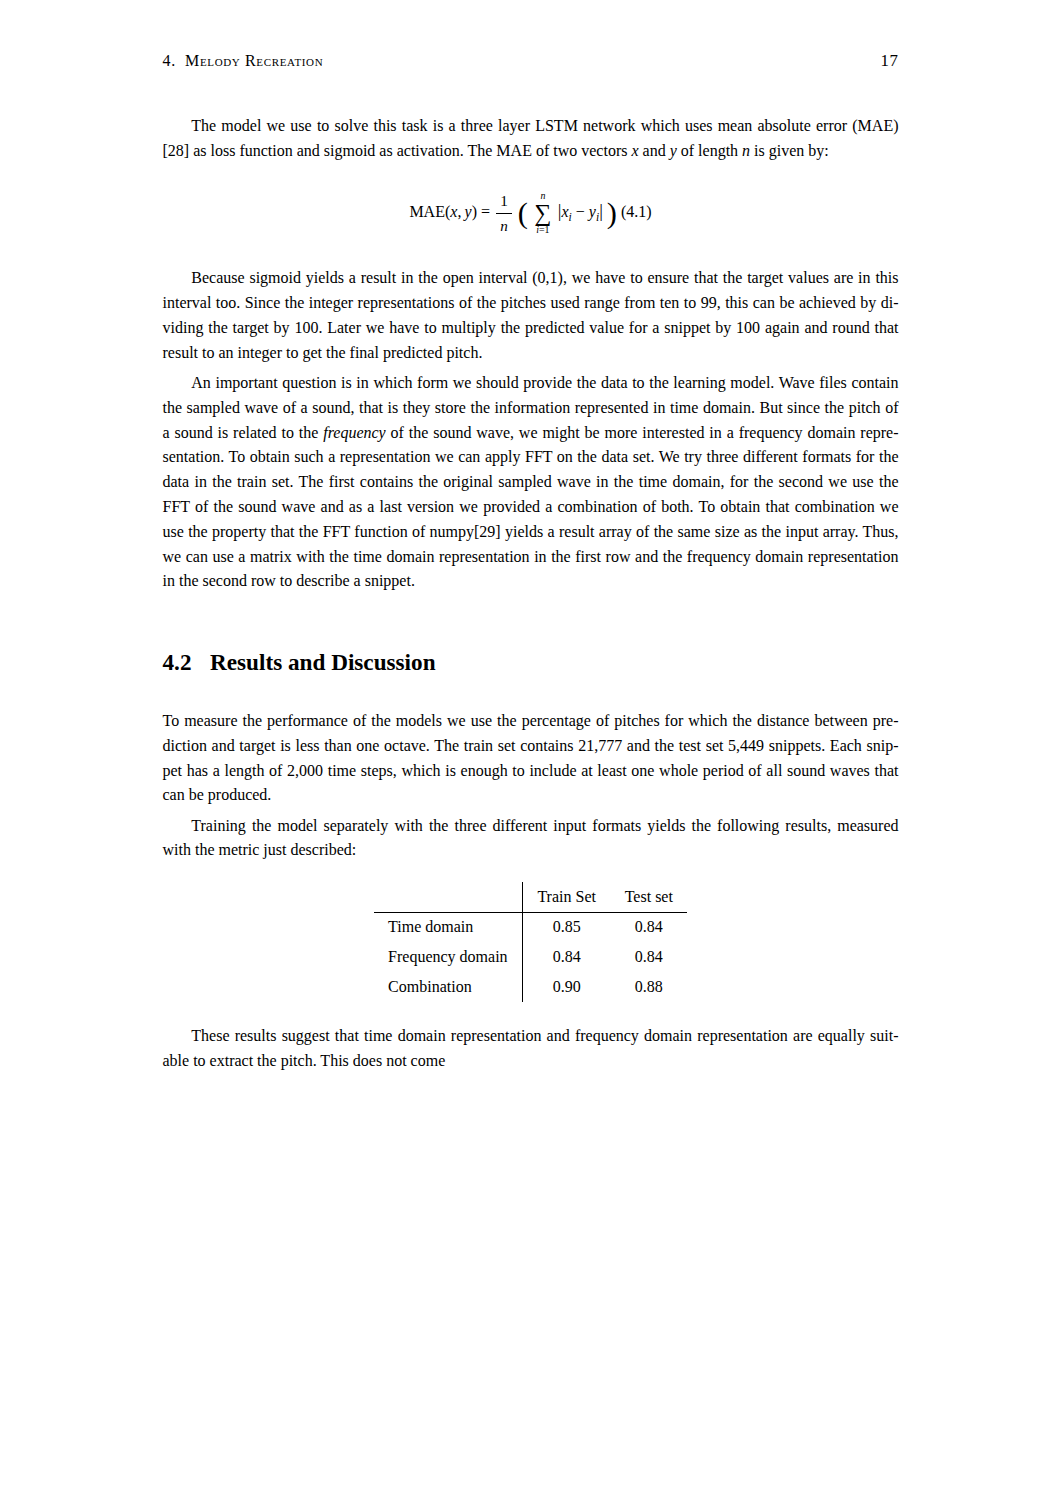4. Melody Recreation 17
The model we use to solve this task is a three layer LSTM network which uses mean absolute error (MAE)[28] as loss function and sigmoid as activation. The MAE of two vectors x and y of length n is given by:
MAE(x, y) = 1 n ( n ∑ i=1 |xi − yi| ) (4.1)
Because sigmoid yields a result in the open interval (0,1), we have to ensure that the target values are in this interval too. Since the integer representations of the pitches used range from ten to 99, this can be achieved by dividing the target by 100. Later we have to multiply the predicted value for a snippet by 100 again and round that result to an integer to get the final predicted pitch.
An important question is in which form we should provide the data to the learning model. Wave files contain the sampled wave of a sound, that is they store the information represented in time domain. But since the pitch of a sound is related to the frequency of the sound wave, we might be more interested in a frequency domain representation. To obtain such a representation we can apply FFT on the data set. We try three different formats for the data in the train set. The first contains the original sampled wave in the time domain, for the second we use the FFT of the sound wave and as a last version we provided a combination of both. To obtain that combination we use the property that the FFT function of numpy[29] yields a result array of the same size as the input array. Thus, we can use a matrix with the time domain representation in the first row and the frequency domain representation in the second row to describe a snippet.
4.2 Results and Discussion
To measure the performance of the models we use the percentage of pitches for which the distance between prediction and target is less than one octave. The train set contains 21,777 and the test set 5,449 snippets. Each snippet has a length of 2,000 time steps, which is enough to include at least one whole period of all sound waves that can be produced.
Training the model separately with the three different input formats yields the following results, measured with the metric just described:
| | Train Set | Test set |
| --- | --- | --- |
| Time domain | 0.85 | 0.84 |
| Frequency domain | 0.84 | 0.84 |
| Combination | 0.90 | 0.88 |
These results suggest that time domain representation and frequency domain representation are equally suitable to extract the pitch. This does not come